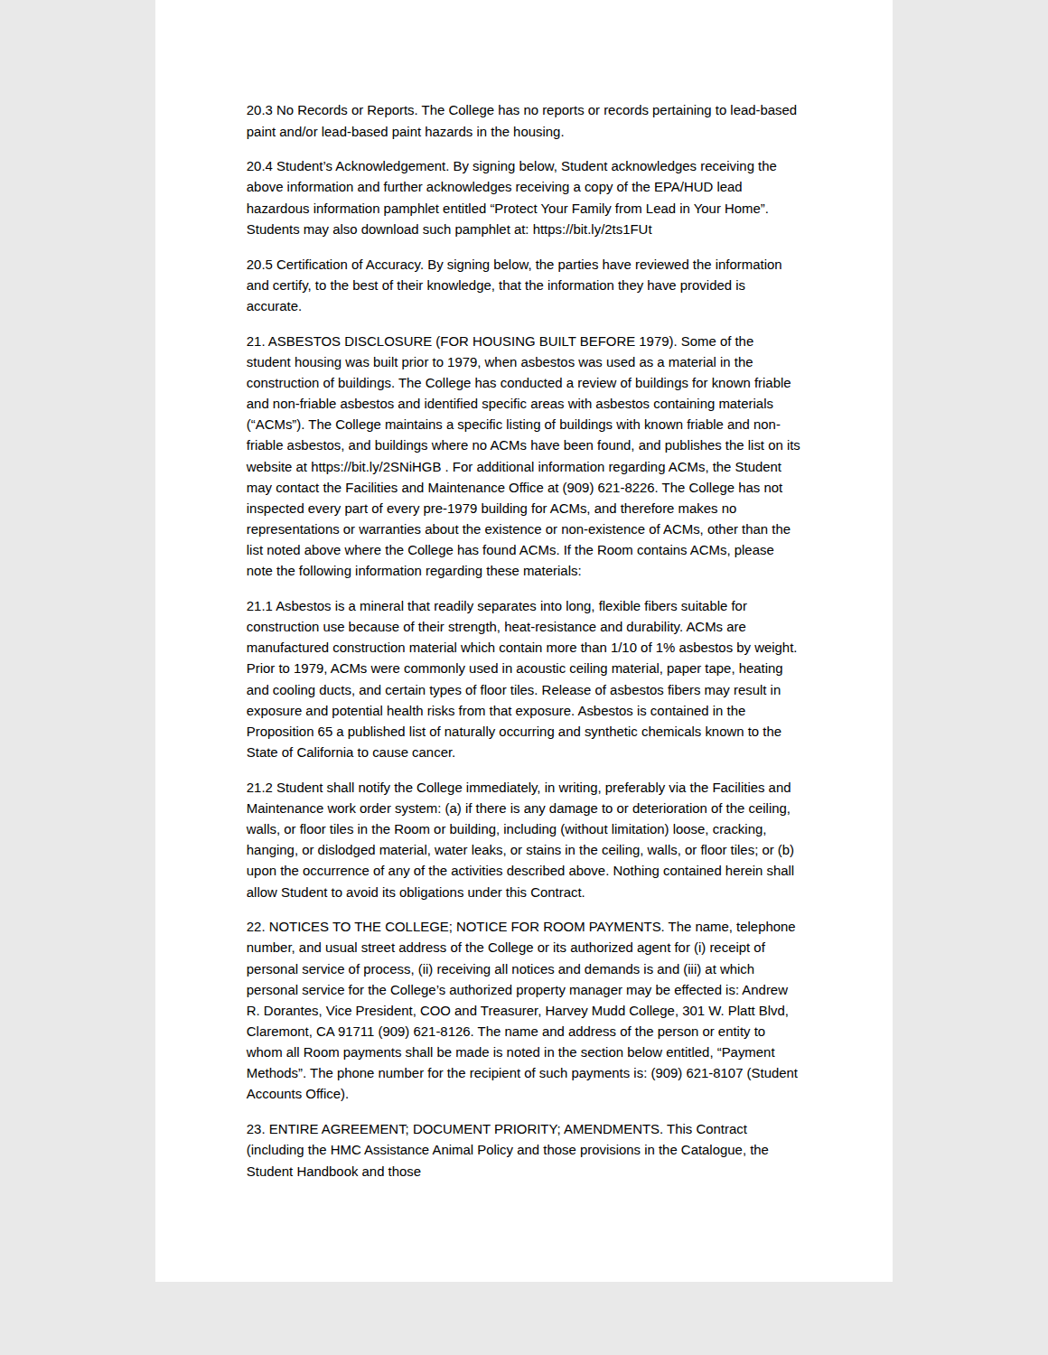20.3 No Records or Reports. The College has no reports or records pertaining to lead-based paint and/or lead-based paint hazards in the housing.
20.4 Student’s Acknowledgement. By signing below, Student acknowledges receiving the above information and further acknowledges receiving a copy of the EPA/HUD lead hazardous information pamphlet entitled “Protect Your Family from Lead in Your Home”. Students may also download such pamphlet at: https://bit.ly/2ts1FUt
20.5 Certification of Accuracy. By signing below, the parties have reviewed the information and certify, to the best of their knowledge, that the information they have provided is accurate.
21. ASBESTOS DISCLOSURE (FOR HOUSING BUILT BEFORE 1979). Some of the student housing was built prior to 1979, when asbestos was used as a material in the construction of buildings. The College has conducted a review of buildings for known friable and non-friable asbestos and identified specific areas with asbestos containing materials (“ACMs”). The College maintains a specific listing of buildings with known friable and non-friable asbestos, and buildings where no ACMs have been found, and publishes the list on its website at https://bit.ly/2SNiHGB . For additional information regarding ACMs, the Student may contact the Facilities and Maintenance Office at (909) 621-8226. The College has not inspected every part of every pre-1979 building for ACMs, and therefore makes no representations or warranties about the existence or non-existence of ACMs, other than the list noted above where the College has found ACMs. If the Room contains ACMs, please note the following information regarding these materials:
21.1 Asbestos is a mineral that readily separates into long, flexible fibers suitable for construction use because of their strength, heat-resistance and durability. ACMs are manufactured construction material which contain more than 1/10 of 1% asbestos by weight. Prior to 1979, ACMs were commonly used in acoustic ceiling material, paper tape, heating and cooling ducts, and certain types of floor tiles. Release of asbestos fibers may result in exposure and potential health risks from that exposure. Asbestos is contained in the Proposition 65 a published list of naturally occurring and synthetic chemicals known to the State of California to cause cancer.
21.2 Student shall notify the College immediately, in writing, preferably via the Facilities and Maintenance work order system: (a) if there is any damage to or deterioration of the ceiling, walls, or floor tiles in the Room or building, including (without limitation) loose, cracking, hanging, or dislodged material, water leaks, or stains in the ceiling, walls, or floor tiles; or (b) upon the occurrence of any of the activities described above. Nothing contained herein shall allow Student to avoid its obligations under this Contract.
22. NOTICES TO THE COLLEGE; NOTICE FOR ROOM PAYMENTS. The name, telephone number, and usual street address of the College or its authorized agent for (i) receipt of personal service of process, (ii) receiving all notices and demands is and (iii) at which personal service for the College’s authorized property manager may be effected is: Andrew R. Dorantes, Vice President, COO and Treasurer, Harvey Mudd College, 301 W. Platt Blvd, Claremont, CA 91711 (909) 621-8126. The name and address of the person or entity to whom all Room payments shall be made is noted in the section below entitled, “Payment Methods”. The phone number for the recipient of such payments is: (909) 621-8107 (Student Accounts Office).
23. ENTIRE AGREEMENT; DOCUMENT PRIORITY; AMENDMENTS. This Contract (including the HMC Assistance Animal Policy and those provisions in the Catalogue, the Student Handbook and those